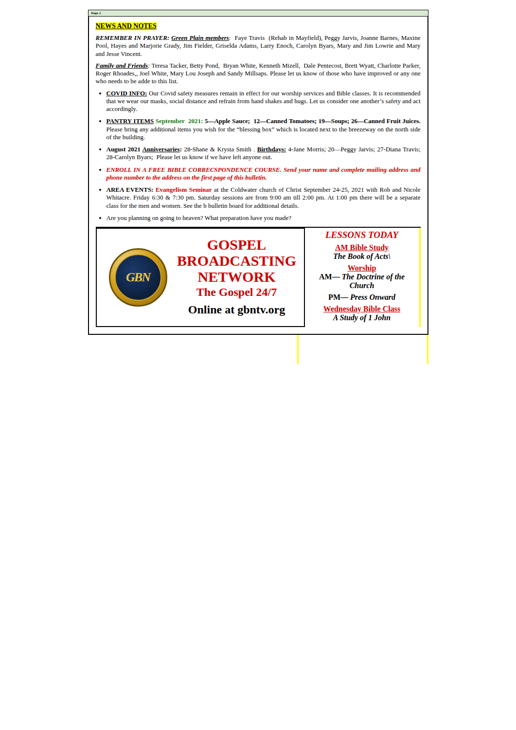Page 2
NEWS AND NOTES
REMEMBER IN PRAYER: Green Plain members: Faye Travis (Rehab in Mayfield), Peggy Jarvis, Joanne Barnes, Maxine Pool, Hayes and Marjorie Grady, Jim Fielder, Griselda Adams, Larry Enoch, Carolyn Byars, Mary and Jim Lowrie and Mary and Jesse Vincent.
Family and Friends: Teresa Tacker, Betty Pond, Bryan White, Kenneth Mizell, Dale Pentecost, Brett Wyatt, Charlotte Parker, Roger Rhoades,, Joel White, Mary Lou Joseph and Sandy Millsaps. Please let us know of those who have improved or any one who needs to be adde to this list.
COVID INFO: Our Covid safety measures remain in effect for our worship services and Bible classes. It is recommended that we wear our masks, social distance and refrain from hand shakes and hugs. Let us consider one another’s safety and act accordingly.
PANTRY ITEMS September 2021: 5—Apple Sauce; 12—Canned Tomatoes; 19—Soups; 26—Canned Fruit Juices. Please bring any additional items you wish for the “blessing box” which is located next to the breezeway on the north side of the building.
August 2021 Anniversaries: 28-Shane & Krysta Smith . Birthdays: 4-Jane Morris; 20—Peggy Jarvis; 27-Diana Travis; 28-Carolyn Byars; Please let us know if we have left anyone out.
ENROLL IN A FREE BIBLE CORRECSPONDENCE COURSE. Send your name and complete mailing address and phone number to the address on the first page of this bulletin.
AREA EVENTS: Evangelism Seminar at the Coldwater church of Christ September 24-25, 2021 with Rob and Nicole Whitacre. Friday 6:30 & 7:30 pm. Saturday sessions are from 9:00 am till 2:00 pm. At 1:00 pm there will be a separate class for the men and women. See the b bulletin board for additional details.
Are you planning on going to heaven? What preparation have you made?
GBN
GOSPEL
BROADCASTING
NETWORK
The Gospel 24/7
Online at gbntv.org
LESSONS TODAY
AM Bible Study
The Book of Acts\
Worship
AM— The Doctrine of the Church
PM— Press Onward
Wednesday Bible Class
A Study of 1 John